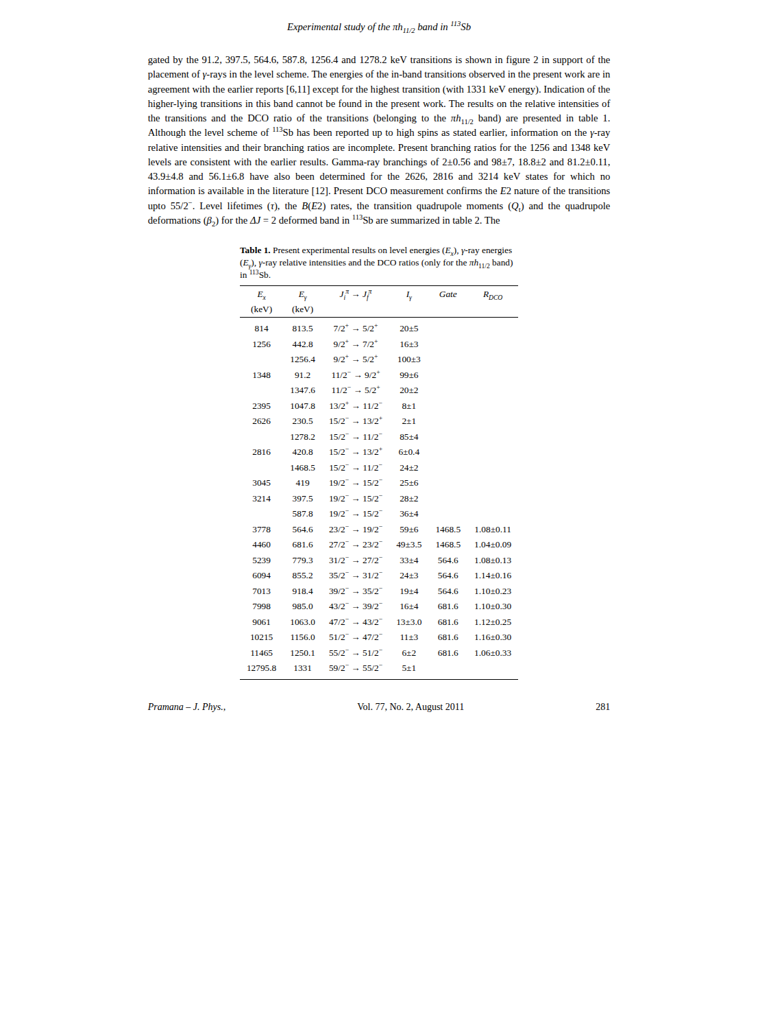Experimental study of the πh11/2 band in 113Sb
gated by the 91.2, 397.5, 564.6, 587.8, 1256.4 and 1278.2 keV transitions is shown in figure 2 in support of the placement of γ-rays in the level scheme. The energies of the in-band transitions observed in the present work are in agreement with the earlier reports [6,11] except for the highest transition (with 1331 keV energy). Indication of the higher-lying transitions in this band cannot be found in the present work. The results on the relative intensities of the transitions and the DCO ratio of the transitions (belonging to the πh11/2 band) are presented in table 1. Although the level scheme of 113Sb has been reported up to high spins as stated earlier, information on the γ-ray relative intensities and their branching ratios are incomplete. Present branching ratios for the 1256 and 1348 keV levels are consistent with the earlier results. Gamma-ray branchings of 2±0.56 and 98±7, 18.8±2 and 81.2±0.11, 43.9±4.8 and 56.1±6.8 have also been determined for the 2626, 2816 and 3214 keV states for which no information is available in the literature [12]. Present DCO measurement confirms the E2 nature of the transitions upto 55/2−. Level lifetimes (τ), the B(E2) rates, the transition quadrupole moments (Qt) and the quadrupole deformations (β2) for the ΔJ = 2 deformed band in 113Sb are summarized in table 2. The
Table 1. Present experimental results on level energies ( E x ), γ -ray energies ( E γ ), γ -ray relative intensities and the DCO ratios (only for the πh 11/2 band) in 113 Sb.
| E x | E γ | J i π → J f π | I γ | Gate | R DCO |
| --- | --- | --- | --- | --- | --- |
| (keV) | (keV) | | | | |
| 814 | 813.5 | 7/2 + → 5/2 + | 20±5 | | |
| 1256 | 442.8 | 9/2 + → 7/2 + | 16±3 | | |
| | 1256.4 | 9/2 + → 5/2 + | 100±3 | | |
| 1348 | 91.2 | 11/2 − → 9/2 + | 99±6 | | |
| | 1347.6 | 11/2 − → 5/2 + | 20±2 | | |
| 2395 | 1047.8 | 13/2 + → 11/2 − | 8±1 | | |
| 2626 | 230.5 | 15/2 − → 13/2 + | 2±1 | | |
| | 1278.2 | 15/2 − → 11/2 − | 85±4 | | |
| 2816 | 420.8 | 15/2 − → 13/2 + | 6±0.4 | | |
| | 1468.5 | 15/2 − → 11/2 − | 24±2 | | |
| 3045 | 419 | 19/2 − → 15/2 − | 25±6 | | |
| 3214 | 397.5 | 19/2 − → 15/2 − | 28±2 | | |
| | 587.8 | 19/2 − → 15/2 − | 36±4 | | |
| 3778 | 564.6 | 23/2 − → 19/2 − | 59±6 | 1468.5 | 1.08±0.11 |
| 4460 | 681.6 | 27/2 − → 23/2 − | 49±3.5 | 1468.5 | 1.04±0.09 |
| 5239 | 779.3 | 31/2 − → 27/2 − | 33±4 | 564.6 | 1.08±0.13 |
| 6094 | 855.2 | 35/2 − → 31/2 − | 24±3 | 564.6 | 1.14±0.16 |
| 7013 | 918.4 | 39/2 − → 35/2 − | 19±4 | 564.6 | 1.10±0.23 |
| 7998 | 985.0 | 43/2 − → 39/2 − | 16±4 | 681.6 | 1.10±0.30 |
| 9061 | 1063.0 | 47/2 − → 43/2 − | 13±3.0 | 681.6 | 1.12±0.25 |
| 10215 | 1156.0 | 51/2 − → 47/2 − | 11±3 | 681.6 | 1.16±0.30 |
| 11465 | 1250.1 | 55/2 − → 51/2 − | 6±2 | 681.6 | 1.06±0.33 |
| 12795.8 | 1331 | 59/2 − → 55/2 − | 5±1 | | |
Pramana – J. Phys., Vol. 77, No. 2, August 2011 281